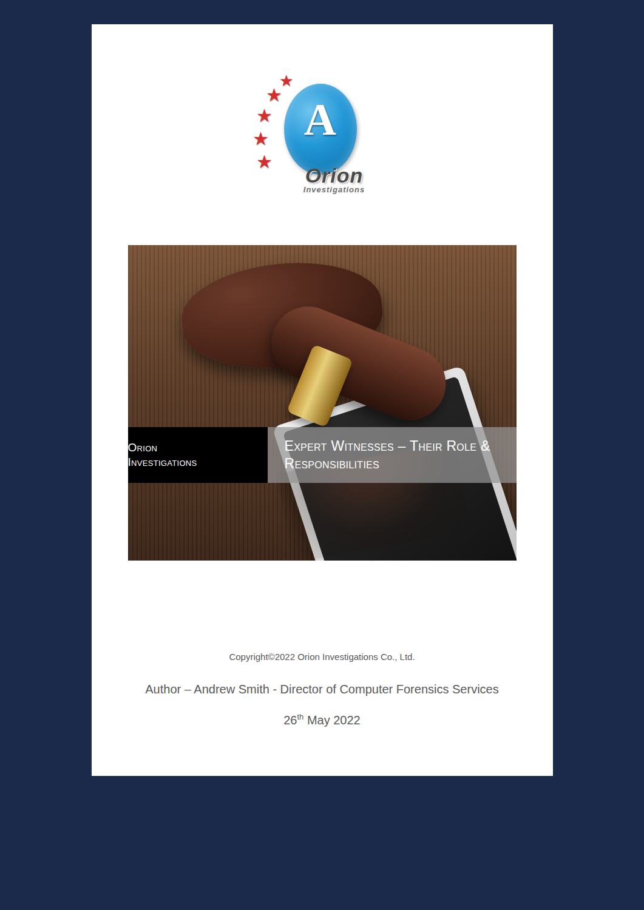★ ★ ★ ★ ★
A
Orion
Investigations
Orion
Investigations
Expert Witnesses – Their Role & Responsibilities
Copyright©2022 Orion Investigations Co., Ltd.
Author – Andrew Smith - Director of Computer Forensics Services
26th May 2022